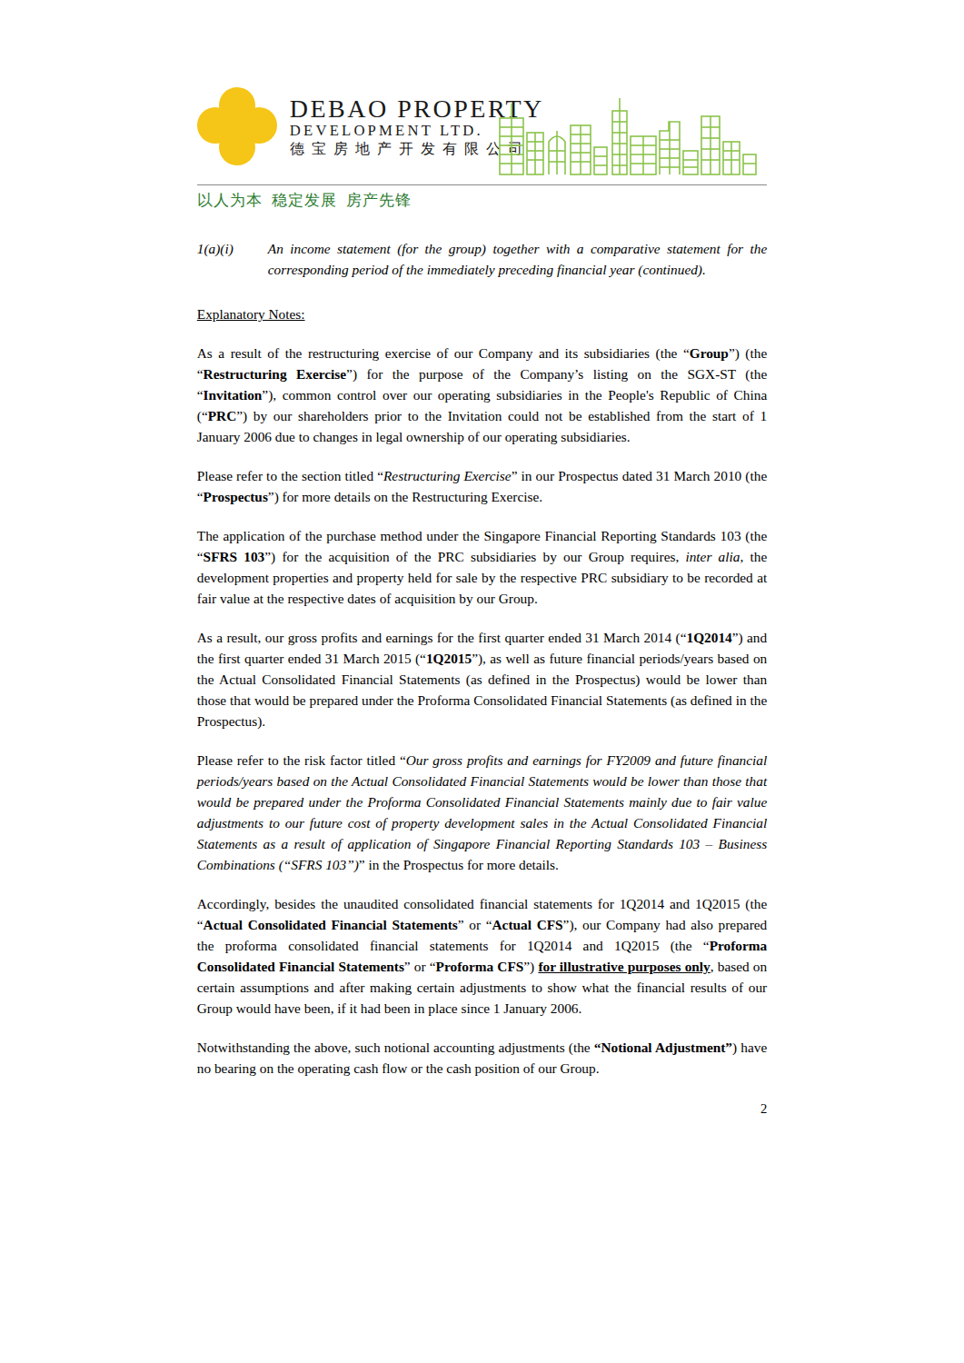DEBAO PROPERTY
DEVELOPMENT LTD.
德 宝 房 地 产 开 发 有 限 公 司
以人为本 稳定发展 房产先锋
1(a)(i)
An income statement (for the group) together with a comparative statement for the corresponding period of the immediately preceding financial year (continued).
Explanatory Notes:
As a result of the restructuring exercise of our Company and its subsidiaries (the “Group”) (the “Restructuring Exercise”) for the purpose of the Company’s listing on the SGX-ST (the “Invitation”), common control over our operating subsidiaries in the People's Republic of China (“PRC”) by our shareholders prior to the Invitation could not be established from the start of 1 January 2006 due to changes in legal ownership of our operating subsidiaries.
Please refer to the section titled “Restructuring Exercise” in our Prospectus dated 31 March 2010 (the “Prospectus”) for more details on the Restructuring Exercise.
The application of the purchase method under the Singapore Financial Reporting Standards 103 (the “SFRS 103”) for the acquisition of the PRC subsidiaries by our Group requires, inter alia, the development properties and property held for sale by the respective PRC subsidiary to be recorded at fair value at the respective dates of acquisition by our Group.
As a result, our gross profits and earnings for the first quarter ended 31 March 2014 (“1Q2014”) and the first quarter ended 31 March 2015 (“1Q2015”), as well as future financial periods/years based on the Actual Consolidated Financial Statements (as defined in the Prospectus) would be lower than those that would be prepared under the Proforma Consolidated Financial Statements (as defined in the Prospectus).
Please refer to the risk factor titled “Our gross profits and earnings for FY2009 and future financial periods/years based on the Actual Consolidated Financial Statements would be lower than those that would be prepared under the Proforma Consolidated Financial Statements mainly due to fair value adjustments to our future cost of property development sales in the Actual Consolidated Financial Statements as a result of application of Singapore Financial Reporting Standards 103 – Business Combinations (“SFRS 103”)” in the Prospectus for more details.
Accordingly, besides the unaudited consolidated financial statements for 1Q2014 and 1Q2015 (the “Actual Consolidated Financial Statements” or “Actual CFS”), our Company had also prepared the proforma consolidated financial statements for 1Q2014 and 1Q2015 (the “Proforma Consolidated Financial Statements” or “Proforma CFS”) for illustrative purposes only, based on certain assumptions and after making certain adjustments to show what the financial results of our Group would have been, if it had been in place since 1 January 2006.
Notwithstanding the above, such notional accounting adjustments (the “Notional Adjustment”) have no bearing on the operating cash flow or the cash position of our Group.
2